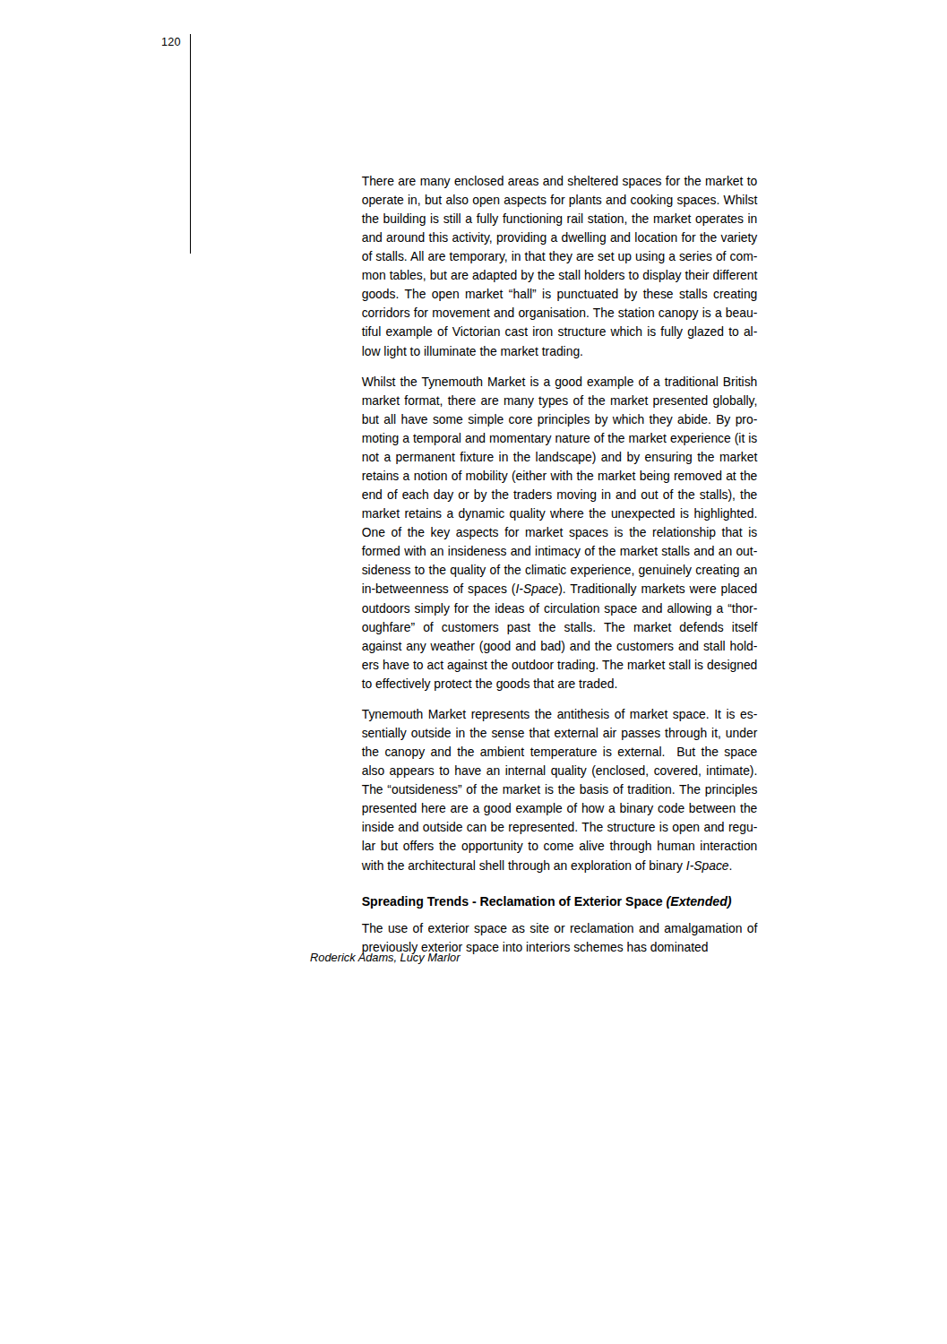120
There are many enclosed areas and sheltered spaces for the market to operate in, but also open aspects for plants and cooking spaces. Whilst the building is still a fully functioning rail station, the market operates in and around this activity, providing a dwelling and location for the variety of stalls. All are temporary, in that they are set up using a series of common tables, but are adapted by the stall holders to display their different goods. The open market “hall” is punctuated by these stalls creating corridors for movement and organisation. The station canopy is a beautiful example of Victorian cast iron structure which is fully glazed to allow light to illuminate the market trading.
Whilst the Tynemouth Market is a good example of a traditional British market format, there are many types of the market presented globally, but all have some simple core principles by which they abide. By promoting a temporal and momentary nature of the market experience (it is not a permanent fixture in the landscape) and by ensuring the market retains a notion of mobility (either with the market being removed at the end of each day or by the traders moving in and out of the stalls), the market retains a dynamic quality where the unexpected is highlighted. One of the key aspects for market spaces is the relationship that is formed with an insideness and intimacy of the market stalls and an outsideness to the quality of the climatic experience, genuinely creating an in-betweenness of spaces (I-Space). Traditionally markets were placed outdoors simply for the ideas of circulation space and allowing a “thoroughfare” of customers past the stalls. The market defends itself against any weather (good and bad) and the customers and stall holders have to act against the outdoor trading. The market stall is designed to effectively protect the goods that are traded.
Tynemouth Market represents the antithesis of market space. It is essentially outside in the sense that external air passes through it, under the canopy and the ambient temperature is external. But the space also appears to have an internal quality (enclosed, covered, intimate). The “outsideness” of the market is the basis of tradition. The principles presented here are a good example of how a binary code between the inside and outside can be represented. The structure is open and regular but offers the opportunity to come alive through human interaction with the architectural shell through an exploration of binary I-Space.
Spreading Trends - Reclamation of Exterior Space (Extended)
The use of exterior space as site or reclamation and amalgamation of previously exterior space into interiors schemes has dominated
Roderick Adams, Lucy Marlor